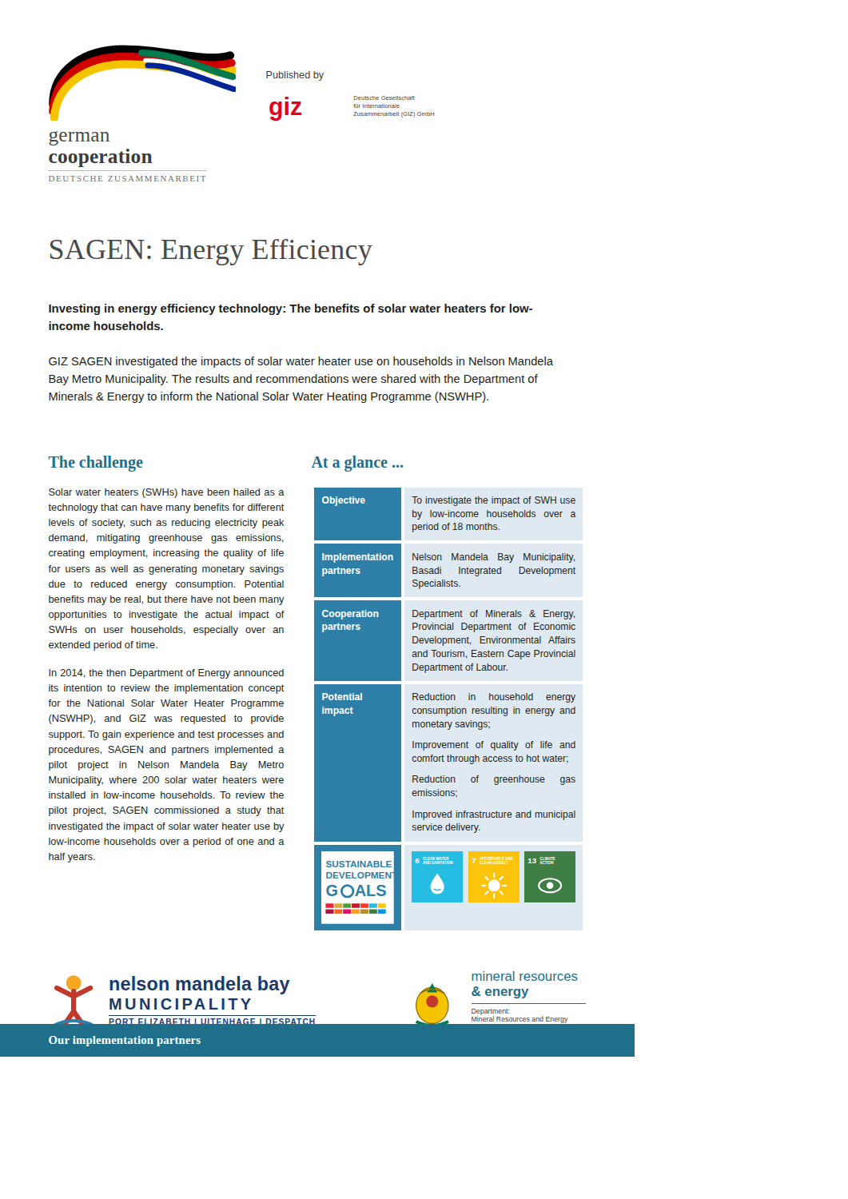german
cooperation
DEUTSCHE ZUSAMMENARBEIT
Published by
giz
Deutsche Gesellschaft
für Internationale
Zusammenarbeit (GIZ) GmbH
SAGEN: Energy Efficiency
Investing in energy efficiency technology: The benefits of solar water heaters for low-income households.
GIZ SAGEN investigated the impacts of solar water heater use on households in Nelson Mandela Bay Metro Municipality. The results and recommendations were shared with the Department of Minerals & Energy to inform the National Solar Water Heating Programme (NSWHP).
The challenge
Solar water heaters (SWHs) have been hailed as a technology that can have many benefits for different levels of society, such as reducing electricity peak demand, mitigating greenhouse gas emissions, creating employment, increasing the quality of life for users as well as generating monetary savings due to reduced energy consumption. Potential benefits may be real, but there have not been many opportunities to investigate the actual impact of SWHs on user households, especially over an extended period of time.
In 2014, the then Department of Energy announced its intention to review the implementation concept for the National Solar Water Heater Programme (NSWHP), and GIZ was requested to provide support. To gain experience and test processes and procedures, SAGEN and partners implemented a pilot project in Nelson Mandela Bay Metro Municipality, where 200 solar water heaters were installed in low-income households. To review the pilot project, SAGEN commissioned a study that investigated the impact of solar water heater use by low-income households over a period of one and a half years.
At a glance ...
| Objective | To investigate the impact of SWH use by low-income households over a period of 18 months. |
| Implementation partners | Nelson Mandela Bay Municipality, Basadi Integrated Development Specialists. |
| Cooperation part­ners | Department of Minerals & Energy, Provincial Department of Economic Development, Environmental Affairs and Tourism, Eastern Cape Provincial Department of Labour. |
| Potential impact | Reduction in household energy consumption resulting in energy and monetary savings; Improvement of quality of life and comfort through access to hot water; Reduction of greenhouse gas emissions; Improved infrastructure and municipal service delivery. |
| SUSTAINABLE DEVELOPMENT G ALS | 6 CLEAN WATER AND SANITATION 7 AFFORDABLE AND CLEAN ENERGY 13 CLIMATE ACTION |
nelson mandela bay
MUNICIPALITY
PORT ELIZABETH | UITENHAGE | DESPATCH
mineral resources
& energy
Department:
Mineral Resources and Energy
REPUBLIC OF SOUTH AFRICA
Our implementation partners